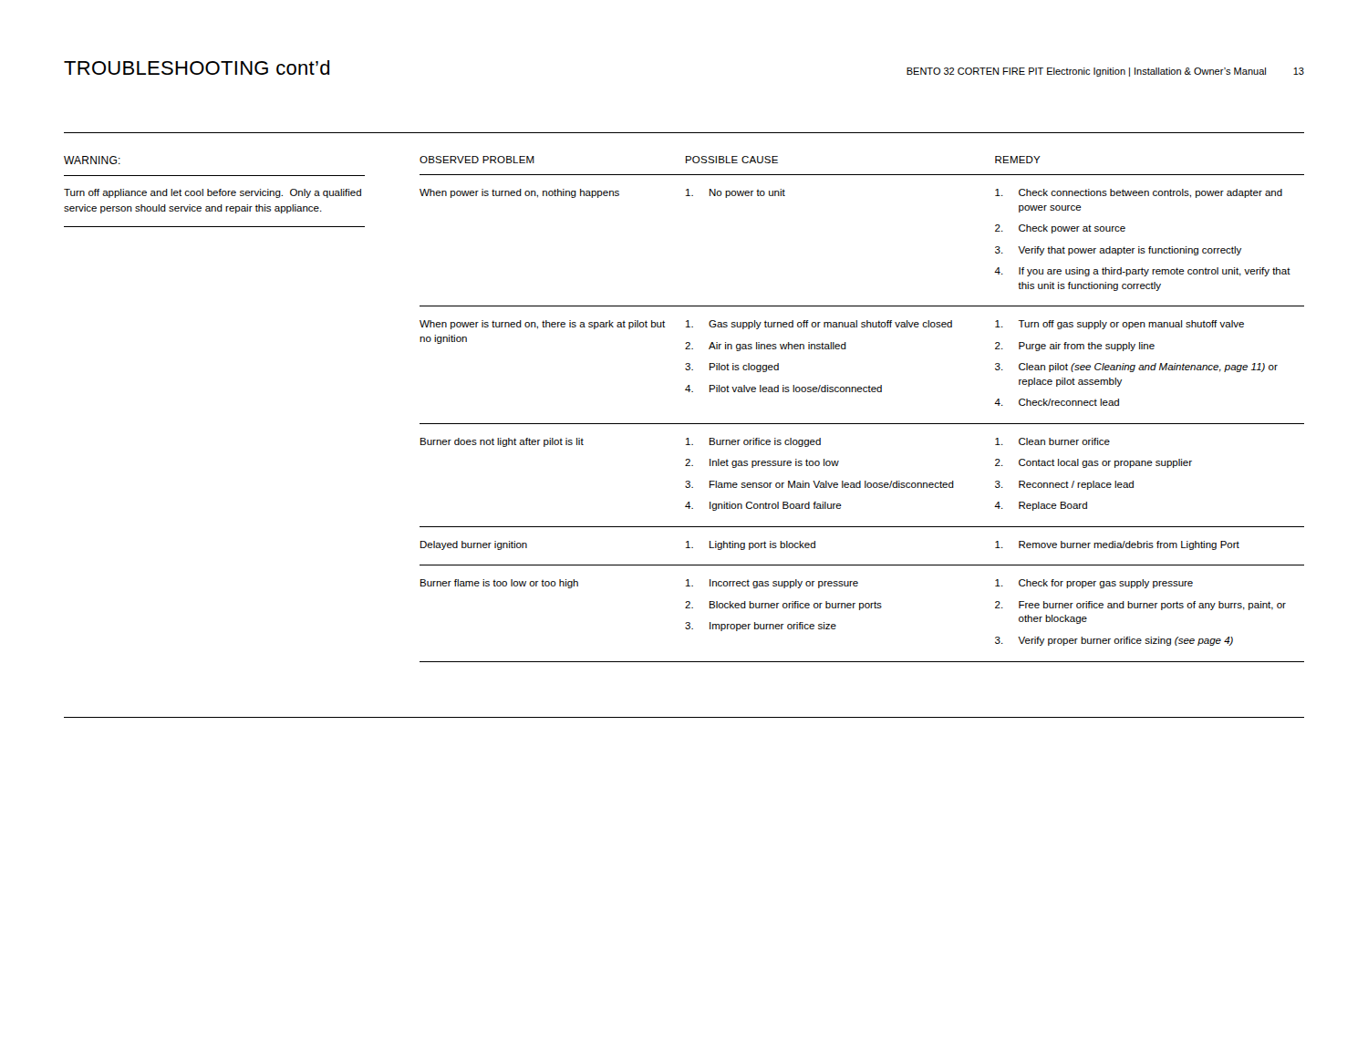TROUBLESHOOTING cont’d
BENTO 32 CORTEN FIRE PIT Electronic Ignition | Installation & Owner’s Manual 13
WARNING:
Turn off appliance and let cool before servicing. Only a qualified service person should service and repair this appliance.
| OBSERVED PROBLEM | POSSIBLE CAUSE | REMEDY |
| --- | --- | --- |
| When power is turned on, nothing happens | No power to unit | Check connections between controls, power adapter and power source Check power at source Verify that power adapter is functioning correctly If you are using a third-party remote control unit, verify that this unit is functioning correctly |
| When power is turned on, there is a spark at pilot but no ignition | Gas supply turned off or manual shutoff valve closed Air in gas lines when installed Pilot is clogged Pilot valve lead is loose/disconnected | Turn off gas supply or open manual shutoff valve Purge air from the supply line Clean pilot (see Cleaning and Maintenance, page 11) or replace pilot assembly Check/reconnect lead |
| Burner does not light after pilot is lit | Burner orifice is clogged Inlet gas pressure is too low Flame sensor or Main Valve lead loose/disconnected Ignition Control Board failure | Clean burner orifice Contact local gas or propane supplier Reconnect / replace lead Replace Board |
| Delayed burner ignition | Lighting port is blocked | Remove burner media/debris from Lighting Port |
| Burner flame is too low or too high | Incorrect gas supply or pressure Blocked burner orifice or burner ports Improper burner orifice size | Check for proper gas supply pressure Free burner orifice and burner ports of any burrs, paint, or other blockage Verify proper burner orifice sizing (see page 4) |